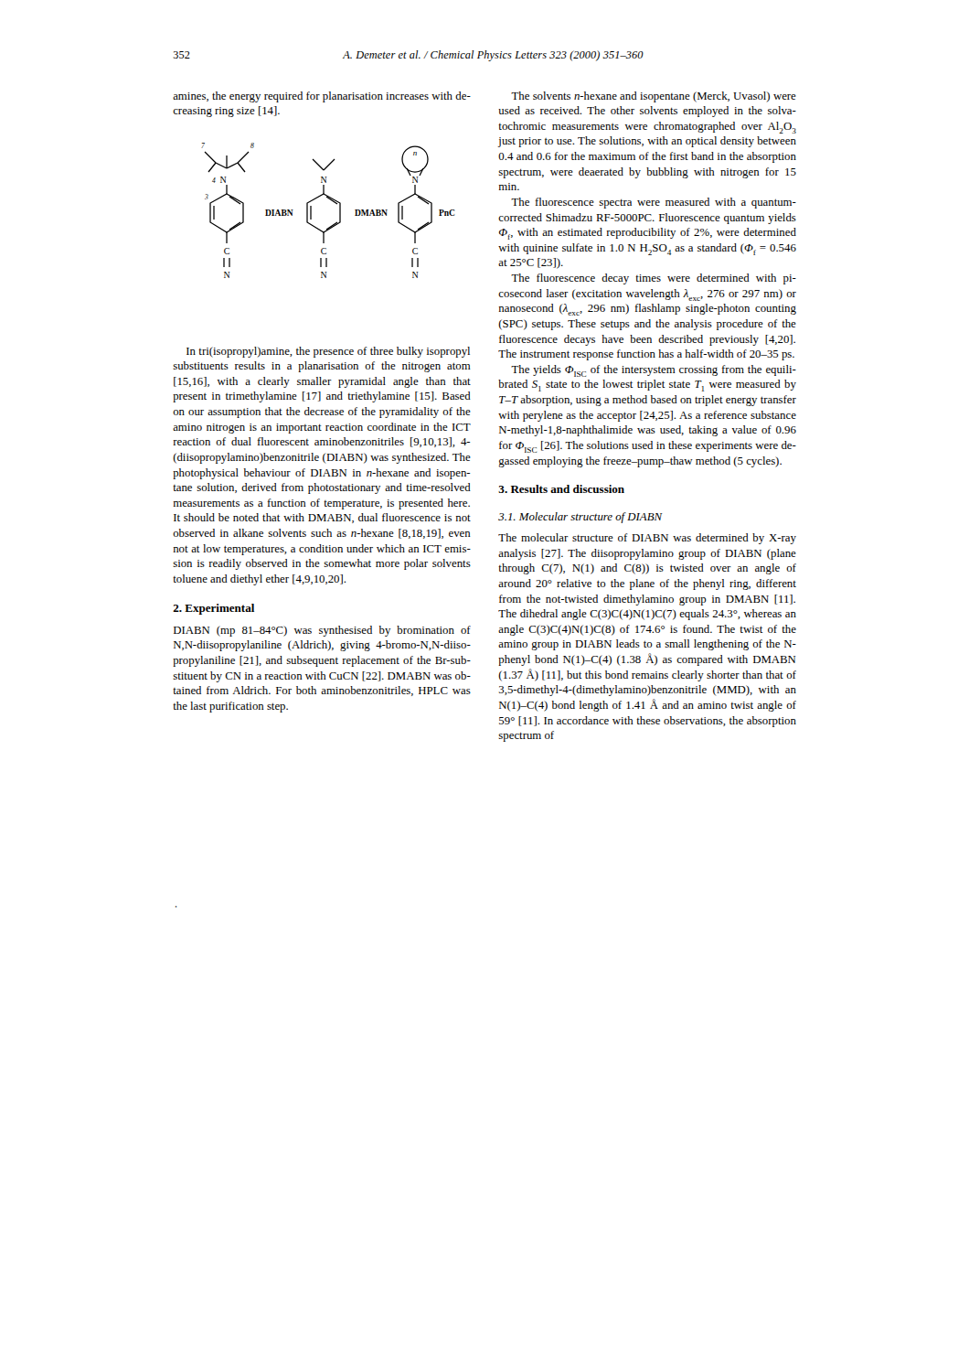352 A. Demeter et al. / Chemical Physics Letters 323 (2000) 351–360
amines, the energy required for planarisation increases with decreasing ring size [14].
N 7 8 4 3 C N DIABN N C N DMABN n N C N PnC
In tri(isopropyl)amine, the presence of three bulky isopropyl substituents results in a planarisation of the nitrogen atom [15,16], with a clearly smaller pyramidal angle than that present in trimethylamine [17] and triethylamine [15]. Based on our assumption that the decrease of the pyramidality of the amino nitrogen is an important reaction coordinate in the ICT reaction of dual fluorescent aminobenzonitriles [9,10,13], 4-(diisopropylamino)benzonitrile (DIABN) was synthesized. The photophysical behaviour of DIABN in n-hexane and isopentane solution, derived from photostationary and time-resolved measurements as a function of temperature, is presented here. It should be noted that with DMABN, dual fluorescence is not observed in alkane solvents such as n-hexane [8,18,19], even not at low temperatures, a condition under which an ICT emission is readily observed in the somewhat more polar solvents toluene and diethyl ether [4,9,10,20].
2. Experimental
DIABN (mp 81–84°C) was synthesised by bromination of N,N-diisopropylaniline (Aldrich), giving 4-bromo-N,N-diisopropylaniline [21], and subsequent replacement of the Br-substituent by CN in a reaction with CuCN [22]. DMABN was obtained from Aldrich. For both aminobenzonitriles, HPLC was the last purification step.
The solvents n-hexane and isopentane (Merck, Uvasol) were used as received. The other solvents employed in the solvatochromic measurements were chromatographed over Al2O3 just prior to use. The solutions, with an optical density between 0.4 and 0.6 for the maximum of the first band in the absorption spectrum, were deaerated by bubbling with nitrogen for 15 min.
The fluorescence spectra were measured with a quantum-corrected Shimadzu RF-5000PC. Fluorescence quantum yields Φf, with an estimated reproducibility of 2%, were determined with quinine sulfate in 1.0 N H2SO4 as a standard (Φf = 0.546 at 25°C [23]).
The fluorescence decay times were determined with picosecond laser (excitation wavelength λexc, 276 or 297 nm) or nanosecond (λexc, 296 nm) flashlamp single-photon counting (SPC) setups. These setups and the analysis procedure of the fluorescence decays have been described previously [4,20]. The instrument response function has a half-width of 20–35 ps.
The yields ΦISC of the intersystem crossing from the equilibrated S1 state to the lowest triplet state T1 were measured by T–T absorption, using a method based on triplet energy transfer with perylene as the acceptor [24,25]. As a reference substance N-methyl-1,8-naphthalimide was used, taking a value of 0.96 for ΦISC [26]. The solutions used in these experiments were degassed employing the freeze–pump–thaw method (5 cycles).
3. Results and discussion
3.1. Molecular structure of DIABN
The molecular structure of DIABN was determined by X-ray analysis [27]. The diisopropylamino group of DIABN (plane through C(7), N(1) and C(8)) is twisted over an angle of around 20° relative to the plane of the phenyl ring, different from the not-twisted dimethylamino group in DMABN [11]. The dihedral angle C(3)C(4)N(1)C(7) equals 24.3°, whereas an angle C(3)C(4)N(1)C(8) of 174.6° is found. The twist of the amino group in DIABN leads to a small lengthening of the N-phenyl bond N(1)–C(4) (1.38 Å) as compared with DMABN (1.37 Å) [11], but this bond remains clearly shorter than that of 3,5-dimethyl-4-(dimethylamino)benzonitrile (MMD), with an N(1)–C(4) bond length of 1.41 Å and an amino twist angle of 59° [11]. In accordance with these observations, the absorption spectrum of
.